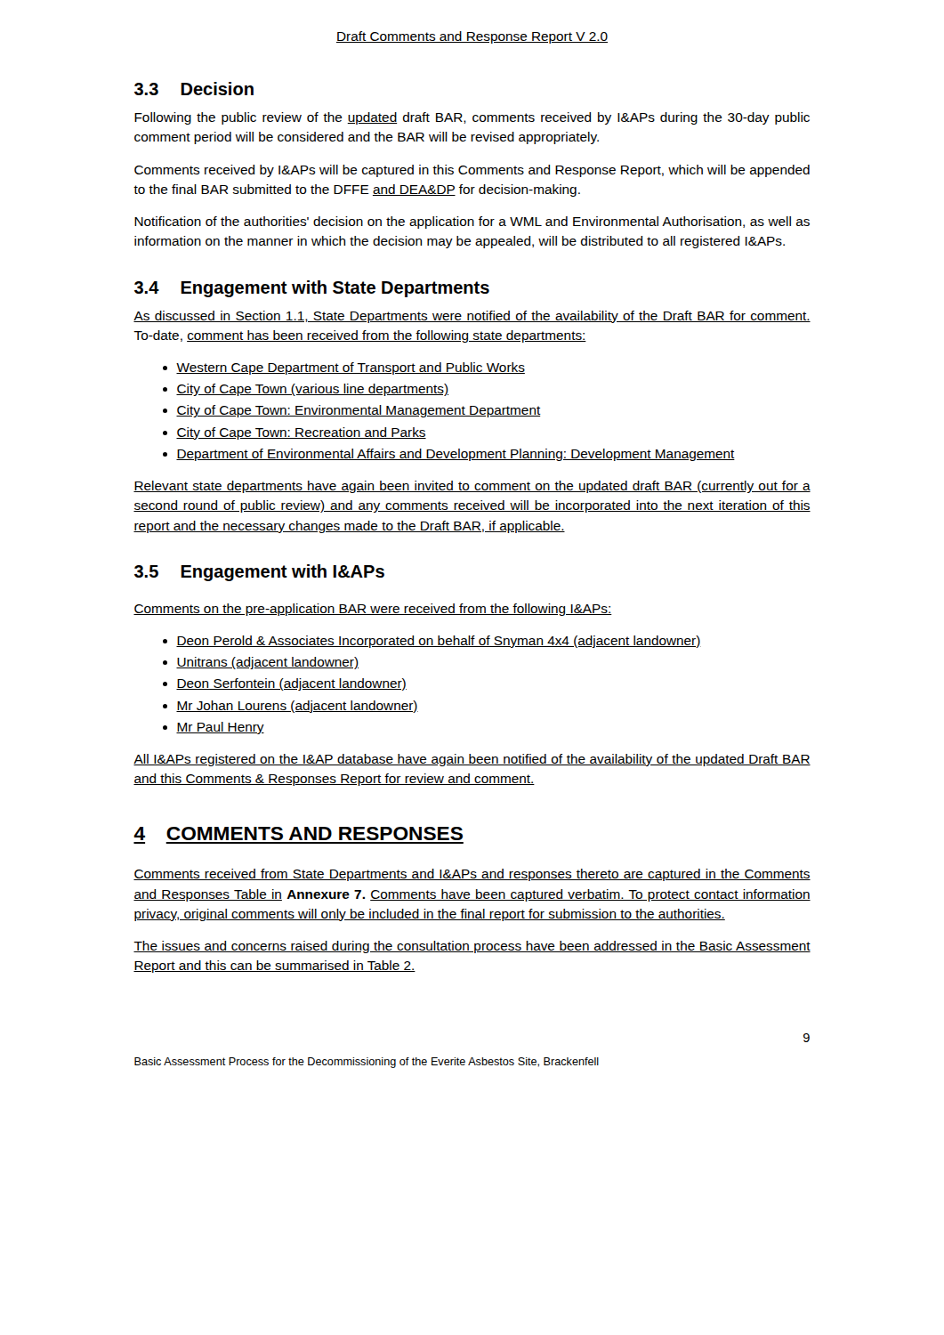Draft Comments and Response Report V 2.0
3.3 Decision
Following the public review of the updated draft BAR, comments received by I&APs during the 30-day public comment period will be considered and the BAR will be revised appropriately.
Comments received by I&APs will be captured in this Comments and Response Report, which will be appended to the final BAR submitted to the DFFE and DEA&DP for decision-making.
Notification of the authorities' decision on the application for a WML and Environmental Authorisation, as well as information on the manner in which the decision may be appealed, will be distributed to all registered I&APs.
3.4 Engagement with State Departments
As discussed in Section 1.1, State Departments were notified of the availability of the Draft BAR for comment. To-date, comment has been received from the following state departments:
Western Cape Department of Transport and Public Works
City of Cape Town (various line departments)
City of Cape Town: Environmental Management Department
City of Cape Town: Recreation and Parks
Department of Environmental Affairs and Development Planning: Development Management
Relevant state departments have again been invited to comment on the updated draft BAR (currently out for a second round of public review) and any comments received will be incorporated into the next iteration of this report and the necessary changes made to the Draft BAR, if applicable.
3.5 Engagement with I&APs
Comments on the pre-application BAR were received from the following I&APs:
Deon Perold & Associates Incorporated on behalf of Snyman 4x4 (adjacent landowner)
Unitrans (adjacent landowner)
Deon Serfontein (adjacent landowner)
Mr Johan Lourens (adjacent landowner)
Mr Paul Henry
All I&APs registered on the I&AP database have again been notified of the availability of the updated Draft BAR and this Comments & Responses Report for review and comment.
4 COMMENTS AND RESPONSES
Comments received from State Departments and I&APs and responses thereto are captured in the Comments and Responses Table in Annexure 7. Comments have been captured verbatim. To protect contact information privacy, original comments will only be included in the final report for submission to the authorities.
The issues and concerns raised during the consultation process have been addressed in the Basic Assessment Report and this can be summarised in Table 2.
9
Basic Assessment Process for the Decommissioning of the Everite Asbestos Site, Brackenfell